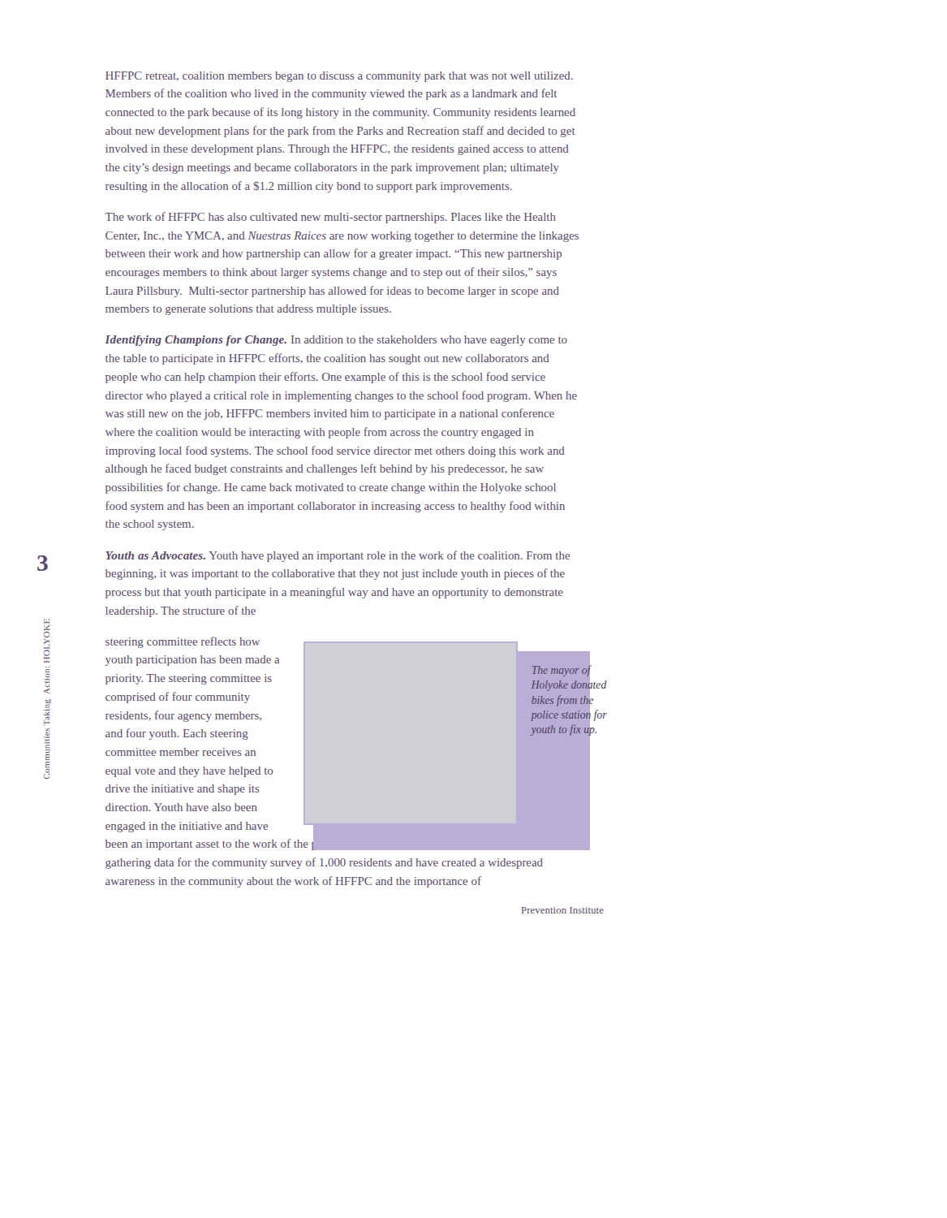3
Communities Taking Action: HOLYOKE
HFFPC retreat, coalition members began to discuss a community park that was not well utilized. Members of the coalition who lived in the community viewed the park as a landmark and felt connected to the park because of its long history in the community. Community residents learned about new development plans for the park from the Parks and Recreation staff and decided to get involved in these development plans. Through the HFFPC, the residents gained access to attend the city’s design meetings and became collaborators in the park improvement plan; ultimately resulting in the allocation of a $1.2 million city bond to support park improvements.
The work of HFFPC has also cultivated new multi-sector partnerships. Places like the Health Center, Inc., the YMCA, and Nuestras Raices are now working together to determine the linkages between their work and how partnership can allow for a greater impact. “This new partnership encourages members to think about larger systems change and to step out of their silos,” says Laura Pillsbury. Multi-sector partnership has allowed for ideas to become larger in scope and members to generate solutions that address multiple issues.
Identifying Champions for Change. In addition to the stakeholders who have eagerly come to the table to participate in HFFPC efforts, the coalition has sought out new collaborators and people who can help champion their efforts. One example of this is the school food service director who played a critical role in implementing changes to the school food program. When he was still new on the job, HFFPC members invited him to participate in a national conference where the coalition would be interacting with people from across the country engaged in improving local food systems. The school food service director met others doing this work and although he faced budget constraints and challenges left behind by his predecessor, he saw possibilities for change. He came back motivated to create change within the Holyoke school food system and has been an important collaborator in increasing access to healthy food within the school system.
Youth as Advocates. Youth have played an important role in the work of the coalition. From the beginning, it was important to the collaborative that they not just include youth in pieces of the process but that youth participate in a meaningful way and have an opportunity to demonstrate leadership. The structure of the
The mayor of Holyoke donated bikes from the police station for youth to fix up.
steering committee reflects how youth participation has been made a priority. The steering committee is comprised of four community residents, four agency members, and four youth. Each steering committee member receives an equal vote and they have helped to drive the initiative and shape its direction. Youth have also been engaged in the initiative and have been an important asset to the work of the policy council. The youth members played a big part in gathering data for the community survey of 1,000 residents and have created a widespread awareness in the community about the work of HFFPC and the importance of
Prevention Institute